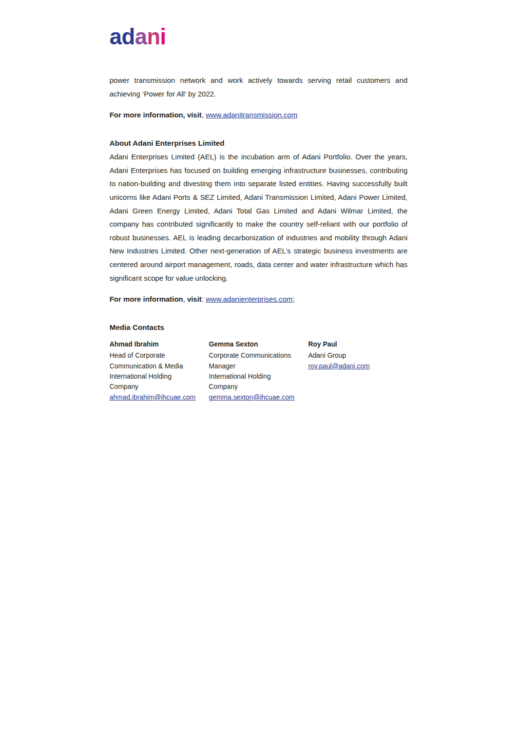adani
power transmission network and work actively towards serving retail customers and achieving ‘Power for All’ by 2022.
For more information, visit, www.adanitransmission.com
About Adani Enterprises Limited
Adani Enterprises Limited (AEL) is the incubation arm of Adani Portfolio. Over the years, Adani Enterprises has focused on building emerging infrastructure businesses, contributing to nation-building and divesting them into separate listed entities. Having successfully built unicorns like Adani Ports & SEZ Limited, Adani Transmission Limited, Adani Power Limited, Adani Green Energy Limited, Adani Total Gas Limited and Adani Wilmar Limited, the company has contributed significantly to make the country self-reliant with our portfolio of robust businesses. AEL is leading decarbonization of industries and mobility through Adani New Industries Limited. Other next-generation of AEL’s strategic business investments are centered around airport management, roads, data center and water infrastructure which has significant scope for value unlocking.
For more information, visit: www.adanienterprises.com;
Media Contacts
| Ahmad Ibrahim Head of Corporate Communication & Media International Holding Company ahmad.ibrahim@ihcuae.com | Gemma Sexton Corporate Communications Manager International Holding Company gemma.sexton@ihcuae.com | Roy Paul Adani Group roy.paul@adani.com |